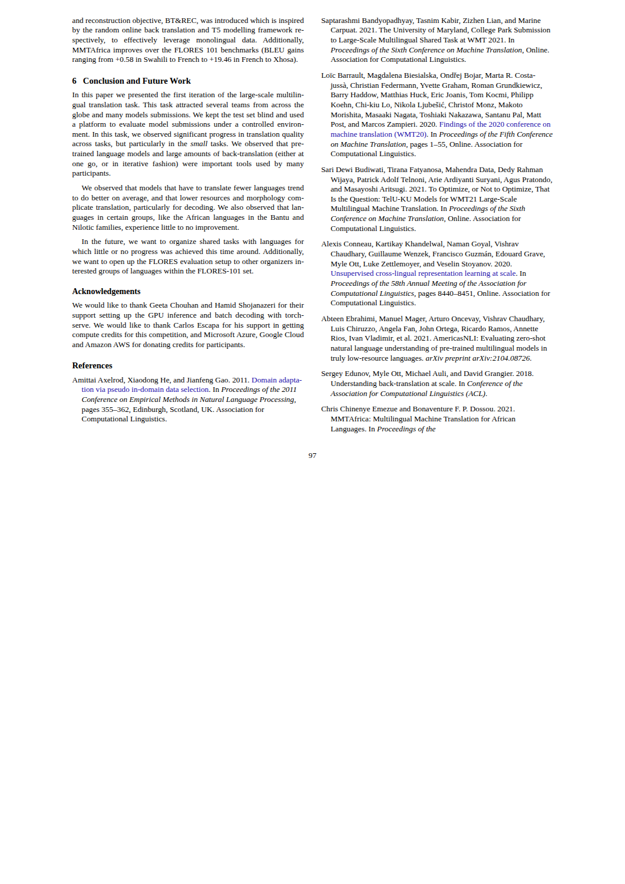and reconstruction objective, BT&REC, was introduced which is inspired by the random online back translation and T5 modelling framework respectively, to effectively leverage monolingual data. Additionally, MMTAfrica improves over the FLORES 101 benchmarks (BLEU gains ranging from +0.58 in Swahili to French to +19.46 in French to Xhosa).
6 Conclusion and Future Work
In this paper we presented the first iteration of the large-scale multilingual translation task. This task attracted several teams from across the globe and many models submissions. We kept the test set blind and used a platform to evaluate model submissions under a controlled environment. In this task, we observed significant progress in translation quality across tasks, but particularly in the small tasks. We observed that pre-trained language models and large amounts of back-translation (either at one go, or in iterative fashion) were important tools used by many participants.
We observed that models that have to translate fewer languages trend to do better on average, and that lower resources and morphology complicate translation, particularly for decoding. We also observed that languages in certain groups, like the African languages in the Bantu and Nilotic families, experience little to no improvement.
In the future, we want to organize shared tasks with languages for which little or no progress was achieved this time around. Additionally, we want to open up the FLORES evaluation setup to other organizers interested groups of languages within the FLORES-101 set.
Acknowledgements
We would like to thank Geeta Chouhan and Hamid Shojanazeri for their support setting up the GPU inference and batch decoding with torchserve. We would like to thank Carlos Escapa for his support in getting compute credits for this competition, and Microsoft Azure, Google Cloud and Amazon AWS for donating credits for participants.
References
Amittai Axelrod, Xiaodong He, and Jianfeng Gao. 2011. Domain adaptation via pseudo in-domain data selection. In Proceedings of the 2011 Conference on Empirical Methods in Natural Language Processing, pages 355–362, Edinburgh, Scotland, UK. Association for Computational Linguistics.
Saptarashmi Bandyopadhyay, Tasnim Kabir, Zizhen Lian, and Marine Carpuat. 2021. The University of Maryland, College Park Submission to Large-Scale Multilingual Shared Task at WMT 2021. In Proceedings of the Sixth Conference on Machine Translation, Online. Association for Computational Linguistics.
Loïc Barrault, Magdalena Biesialska, Ondřej Bojar, Marta R. Costa-jussà, Christian Federmann, Yvette Graham, Roman Grundkiewicz, Barry Haddow, Matthias Huck, Eric Joanis, Tom Kocmi, Philipp Koehn, Chi-kiu Lo, Nikola Ljubešić, Christof Monz, Makoto Morishita, Masaaki Nagata, Toshiaki Nakazawa, Santanu Pal, Matt Post, and Marcos Zampieri. 2020. Findings of the 2020 conference on machine translation (WMT20). In Proceedings of the Fifth Conference on Machine Translation, pages 1–55, Online. Association for Computational Linguistics.
Sari Dewi Budiwati, Tirana Fatyanosa, Mahendra Data, Dedy Rahman Wijaya, Patrick Adolf Telnoni, Arie Ardiyanti Suryani, Agus Pratondo, and Masayoshi Aritsugi. 2021. To Optimize, or Not to Optimize, That Is the Question: TelU-KU Models for WMT21 Large-Scale Multilingual Machine Translation. In Proceedings of the Sixth Conference on Machine Translation, Online. Association for Computational Linguistics.
Alexis Conneau, Kartikay Khandelwal, Naman Goyal, Vishrav Chaudhary, Guillaume Wenzek, Francisco Guzmán, Edouard Grave, Myle Ott, Luke Zettlemoyer, and Veselin Stoyanov. 2020. Unsupervised cross-lingual representation learning at scale. In Proceedings of the 58th Annual Meeting of the Association for Computational Linguistics, pages 8440–8451, Online. Association for Computational Linguistics.
Abteen Ebrahimi, Manuel Mager, Arturo Oncevay, Vishrav Chaudhary, Luis Chiruzzo, Angela Fan, John Ortega, Ricardo Ramos, Annette Rios, Ivan Vladimir, et al. 2021. AmericasNLI: Evaluating zero-shot natural language understanding of pre-trained multilingual models in truly low-resource languages. arXiv preprint arXiv:2104.08726.
Sergey Edunov, Myle Ott, Michael Auli, and David Grangier. 2018. Understanding back-translation at scale. In Conference of the Association for Computational Linguistics (ACL).
Chris Chinenye Emezue and Bonaventure F. P. Dossou. 2021. MMTAfrica: Multilingual Machine Translation for African Languages. In Proceedings of the
97